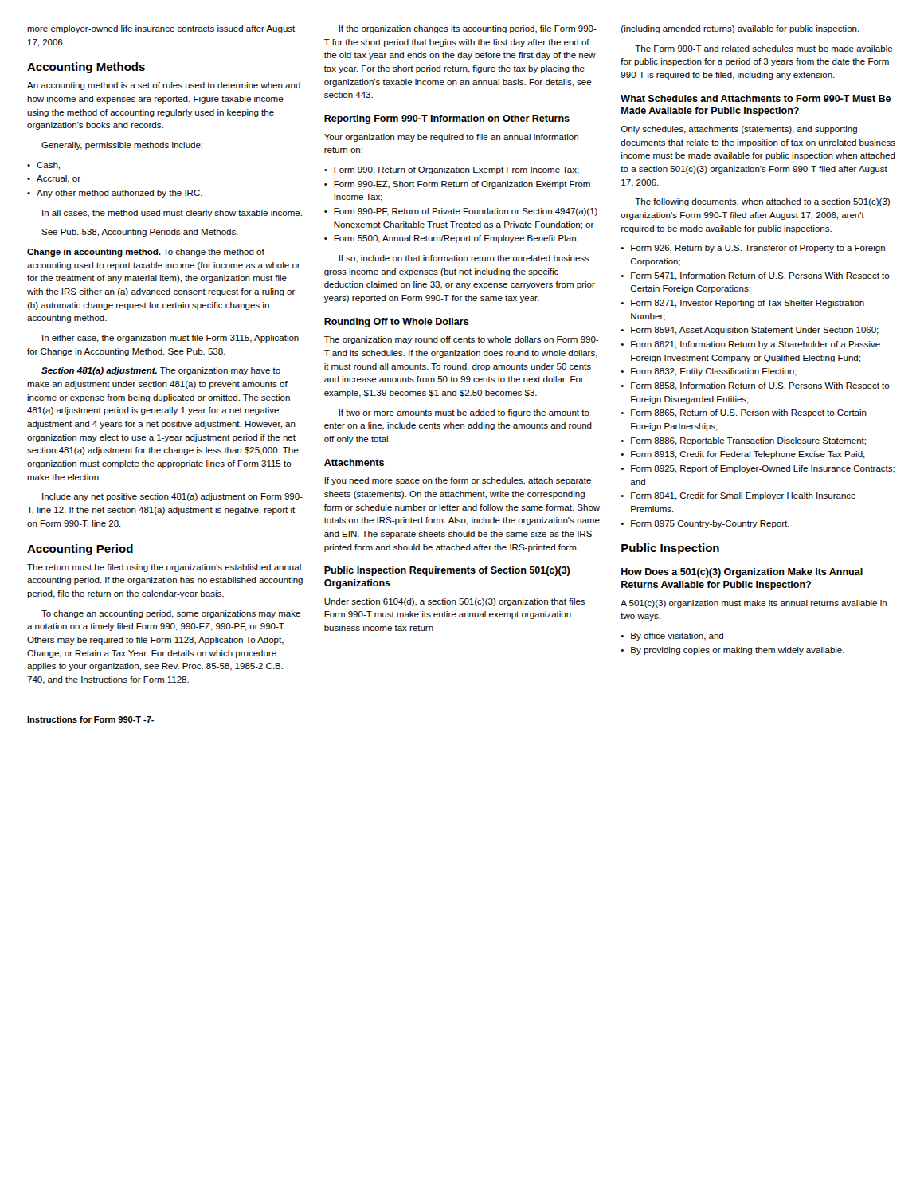more employer-owned life insurance contracts issued after August 17, 2006.
Accounting Methods
An accounting method is a set of rules used to determine when and how income and expenses are reported. Figure taxable income using the method of accounting regularly used in keeping the organization's books and records.
Generally, permissible methods include:
Cash,
Accrual, or
Any other method authorized by the IRC.
In all cases, the method used must clearly show taxable income.
See Pub. 538, Accounting Periods and Methods.
Change in accounting method. To change the method of accounting used to report taxable income (for income as a whole or for the treatment of any material item), the organization must file with the IRS either an (a) advanced consent request for a ruling or (b) automatic change request for certain specific changes in accounting method.
In either case, the organization must file Form 3115, Application for Change in Accounting Method. See Pub. 538.
Section 481(a) adjustment. The organization may have to make an adjustment under section 481(a) to prevent amounts of income or expense from being duplicated or omitted. The section 481(a) adjustment period is generally 1 year for a net negative adjustment and 4 years for a net positive adjustment. However, an organization may elect to use a 1-year adjustment period if the net section 481(a) adjustment for the change is less than $25,000. The organization must complete the appropriate lines of Form 3115 to make the election.
Include any net positive section 481(a) adjustment on Form 990-T, line 12. If the net section 481(a) adjustment is negative, report it on Form 990-T, line 28.
Accounting Period
The return must be filed using the organization's established annual accounting period. If the organization has no established accounting period, file the return on the calendar-year basis.
To change an accounting period, some organizations may make a notation on a timely filed Form 990, 990-EZ, 990-PF, or 990-T. Others may be required to file Form 1128, Application To Adopt, Change, or Retain a Tax Year. For details on which procedure applies to your organization, see Rev. Proc. 85-58, 1985-2 C.B. 740, and the Instructions for Form 1128.
If the organization changes its accounting period, file Form 990-T for the short period that begins with the first day after the end of the old tax year and ends on the day before the first day of the new tax year. For the short period return, figure the tax by placing the organization's taxable income on an annual basis. For details, see section 443.
Reporting Form 990-T Information on Other Returns
Your organization may be required to file an annual information return on:
Form 990, Return of Organization Exempt From Income Tax;
Form 990-EZ, Short Form Return of Organization Exempt From Income Tax;
Form 990-PF, Return of Private Foundation or Section 4947(a)(1) Nonexempt Charitable Trust Treated as a Private Foundation; or
Form 5500, Annual Return/Report of Employee Benefit Plan.
If so, include on that information return the unrelated business gross income and expenses (but not including the specific deduction claimed on line 33, or any expense carryovers from prior years) reported on Form 990-T for the same tax year.
Rounding Off to Whole Dollars
The organization may round off cents to whole dollars on Form 990-T and its schedules. If the organization does round to whole dollars, it must round all amounts. To round, drop amounts under 50 cents and increase amounts from 50 to 99 cents to the next dollar. For example, $1.39 becomes $1 and $2.50 becomes $3.
If two or more amounts must be added to figure the amount to enter on a line, include cents when adding the amounts and round off only the total.
Attachments
If you need more space on the form or schedules, attach separate sheets (statements). On the attachment, write the corresponding form or schedule number or letter and follow the same format. Show totals on the IRS-printed form. Also, include the organization's name and EIN. The separate sheets should be the same size as the IRS-printed form and should be attached after the IRS-printed form.
Public Inspection Requirements of Section 501(c)(3) Organizations
Under section 6104(d), a section 501(c)(3) organization that files Form 990-T must make its entire annual exempt organization business income tax return
(including amended returns) available for public inspection.
The Form 990-T and related schedules must be made available for public inspection for a period of 3 years from the date the Form 990-T is required to be filed, including any extension.
What Schedules and Attachments to Form 990-T Must Be Made Available for Public Inspection?
Only schedules, attachments (statements), and supporting documents that relate to the imposition of tax on unrelated business income must be made available for public inspection when attached to a section 501(c)(3) organization's Form 990-T filed after August 17, 2006.
The following documents, when attached to a section 501(c)(3) organization's Form 990-T filed after August 17, 2006, aren't required to be made available for public inspections.
Form 926, Return by a U.S. Transferor of Property to a Foreign Corporation;
Form 5471, Information Return of U.S. Persons With Respect to Certain Foreign Corporations;
Form 8271, Investor Reporting of Tax Shelter Registration Number;
Form 8594, Asset Acquisition Statement Under Section 1060;
Form 8621, Information Return by a Shareholder of a Passive Foreign Investment Company or Qualified Electing Fund;
Form 8832, Entity Classification Election;
Form 8858, Information Return of U.S. Persons With Respect to Foreign Disregarded Entities;
Form 8865, Return of U.S. Person with Respect to Certain Foreign Partnerships;
Form 8886, Reportable Transaction Disclosure Statement;
Form 8913, Credit for Federal Telephone Excise Tax Paid;
Form 8925, Report of Employer-Owned Life Insurance Contracts; and
Form 8941, Credit for Small Employer Health Insurance Premiums.
Form 8975 Country-by-Country Report.
Public Inspection
How Does a 501(c)(3) Organization Make Its Annual Returns Available for Public Inspection?
A 501(c)(3) organization must make its annual returns available in two ways.
By office visitation, and
By providing copies or making them widely available.
Instructions for Form 990-T -7-